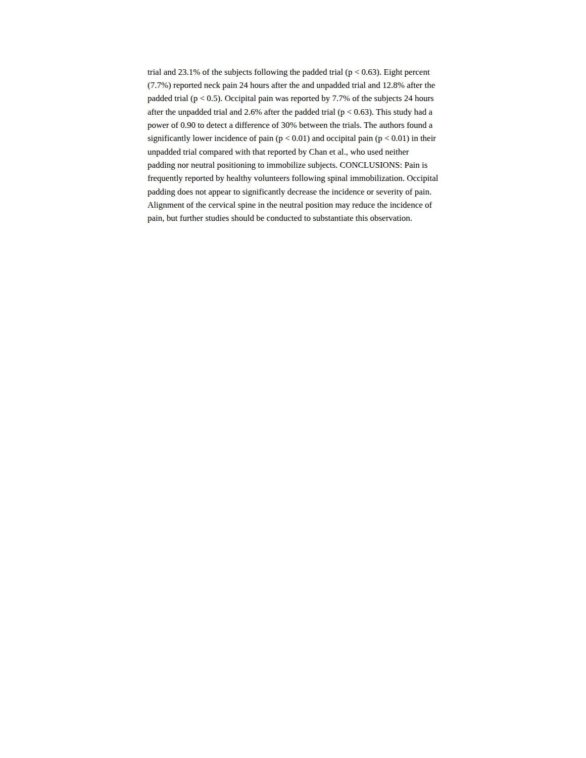trial and 23.1% of the subjects following the padded trial (p < 0.63). Eight percent (7.7%) reported neck pain 24 hours after the and unpadded trial and 12.8% after the padded trial (p < 0.5). Occipital pain was reported by 7.7% of the subjects 24 hours after the unpadded trial and 2.6% after the padded trial (p < 0.63). This study had a power of 0.90 to detect a difference of 30% between the trials. The authors found a significantly lower incidence of pain (p < 0.01) and occipital pain (p < 0.01) in their unpadded trial compared with that reported by Chan et al., who used neither padding nor neutral positioning to immobilize subjects. CONCLUSIONS: Pain is frequently reported by healthy volunteers following spinal immobilization. Occipital padding does not appear to significantly decrease the incidence or severity of pain. Alignment of the cervical spine in the neutral position may reduce the incidence of pain, but further studies should be conducted to substantiate this observation.